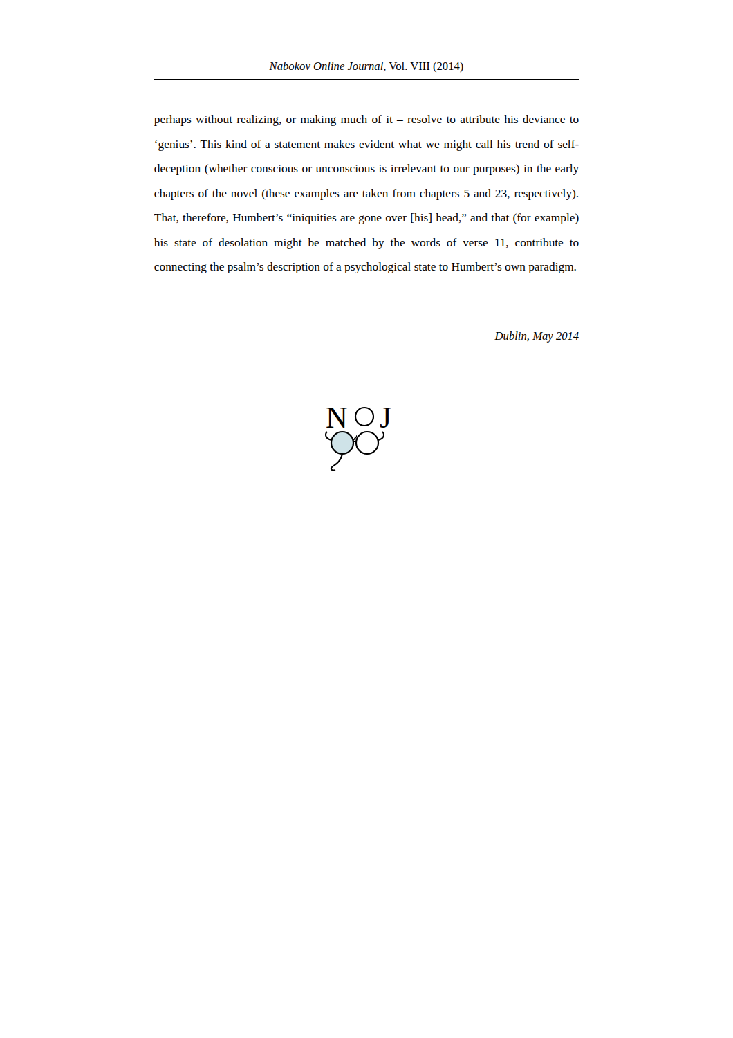Nabokov Online Journal, Vol. VIII (2014)
perhaps without realizing, or making much of it – resolve to attribute his deviance to ‘genius’. This kind of a statement makes evident what we might call his trend of self-deception (whether conscious or unconscious is irrelevant to our purposes) in the early chapters of the novel (these examples are taken from chapters 5 and 23, respectively). That, therefore, Humbert’s “iniquities are gone over [his] head,” and that (for example) his state of desolation might be matched by the words of verse 11, contribute to connecting the psalm’s description of a psychological state to Humbert’s own paradigm.
Dublin, May 2014
N J